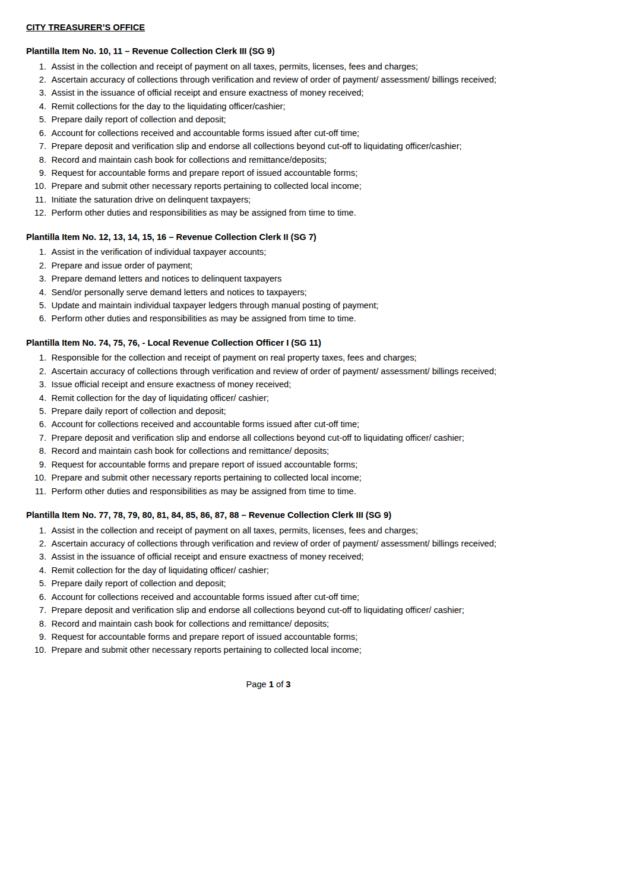CITY TREASURER’S OFFICE
Plantilla Item No. 10, 11 – Revenue Collection Clerk III (SG 9)
Assist in the collection and receipt of payment on all taxes, permits, licenses, fees and charges;
Ascertain accuracy of collections through verification and review of order of payment/ assessment/ billings received;
Assist in the issuance of official receipt and ensure exactness of money received;
Remit collections for the day to the liquidating officer/cashier;
Prepare daily report of collection and deposit;
Account for collections received and accountable forms issued after cut-off time;
Prepare deposit and verification slip and endorse all collections beyond cut-off to liquidating officer/cashier;
Record and maintain cash book for collections and remittance/deposits;
Request for accountable forms and prepare report of issued accountable forms;
Prepare and submit other necessary reports pertaining to collected local income;
Initiate the saturation drive on delinquent taxpayers;
Perform other duties and responsibilities as may be assigned from time to time.
Plantilla Item No. 12, 13, 14, 15, 16 – Revenue Collection Clerk II (SG 7)
Assist in the verification of individual taxpayer accounts;
Prepare and issue order of payment;
Prepare demand letters and notices to delinquent taxpayers
Send/or personally serve demand letters and notices to taxpayers;
Update and maintain individual taxpayer ledgers through manual posting of payment;
Perform other duties and responsibilities as may be assigned from time to time.
Plantilla Item No. 74, 75, 76, - Local Revenue Collection Officer I (SG 11)
Responsible for the collection and receipt of payment on real property taxes, fees and charges;
Ascertain accuracy of collections through verification and review of order of payment/ assessment/ billings received;
Issue official receipt and ensure exactness of money received;
Remit collection for the day of liquidating officer/ cashier;
Prepare daily report of collection and deposit;
Account for collections received and accountable forms issued after cut-off time;
Prepare deposit and verification slip and endorse all collections beyond cut-off to liquidating officer/ cashier;
Record and maintain cash book for collections and remittance/ deposits;
Request for accountable forms and prepare report of issued accountable forms;
Prepare and submit other necessary reports pertaining to collected local income;
Perform other duties and responsibilities as may be assigned from time to time.
Plantilla Item No. 77, 78, 79, 80, 81, 84, 85, 86, 87, 88 – Revenue Collection Clerk III (SG 9)
Assist in the collection and receipt of payment on all taxes, permits, licenses, fees and charges;
Ascertain accuracy of collections through verification and review of order of payment/ assessment/ billings received;
Assist in the issuance of official receipt and ensure exactness of money received;
Remit collection for the day of liquidating officer/ cashier;
Prepare daily report of collection and deposit;
Account for collections received and accountable forms issued after cut-off time;
Prepare deposit and verification slip and endorse all collections beyond cut-off to liquidating officer/ cashier;
Record and maintain cash book for collections and remittance/ deposits;
Request for accountable forms and prepare report of issued accountable forms;
Prepare and submit other necessary reports pertaining to collected local income;
Page 1 of 3